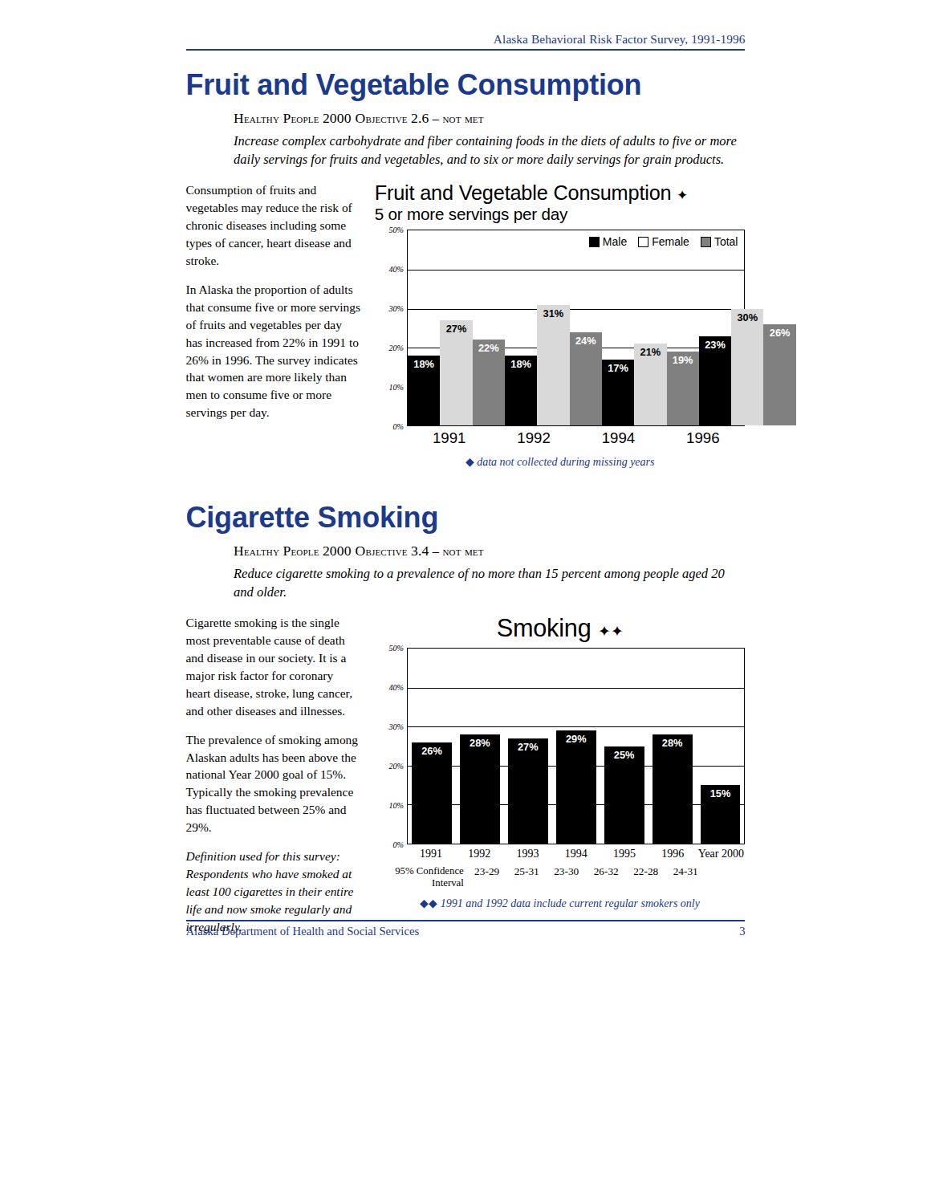Alaska Behavioral Risk Factor Survey, 1991-1996
Fruit and Vegetable Consumption
Healthy People 2000 Objective 2.6 – not met
Increase complex carbohydrate and fiber containing foods in the diets of adults to five or more daily servings for fruits and vegetables, and to six or more daily servings for grain products.
Consumption of fruits and vegetables may reduce the risk of chronic diseases including some types of cancer, heart disease and stroke.
In Alaska the proportion of adults that consume five or more servings of fruits and vegetables per day has increased from 22% in 1991 to 26% in 1996. The survey indicates that women are more likely than men to consume five or more servings per day.
Fruit and Vegetable Consumption ✦ 5 or more servings per day
50% 40% 30% 20% 10% 0%
Male
Female
Total
18%
27%
22%
18%
31%
24%
17%
21%
19%
23%
30%
26%
1991
1992
1994
1996
◆ data not collected during missing years
Cigarette Smoking
Healthy People 2000 Objective 3.4 – not met
Reduce cigarette smoking to a prevalence of no more than 15 percent among people aged 20 and older.
Cigarette smoking is the single most preventable cause of death and disease in our society. It is a major risk factor for coronary heart disease, stroke, lung cancer, and other diseases and illnesses.
The prevalence of smoking among Alaskan adults has been above the national Year 2000 goal of 15%. Typically the smoking prevalence has fluctuated between 25% and 29%.
Definition used for this survey: Respondents who have smoked at least 100 cigarettes in their entire life and now smoke regularly and irregularly.
Smoking ✦✦
50% 40% 30% 20% 10% 0%
26%
28%
27%
29%
25%
28%
15%
1991
1992
1993
1994
1995
1996
Year 2000
95% Confidence
Interval
23-29
25-31
23-30
26-32
22-28
24-31
◆◆ 1991 and 1992 data include current regular smokers only
Alaska Department of Health and Social Services
3